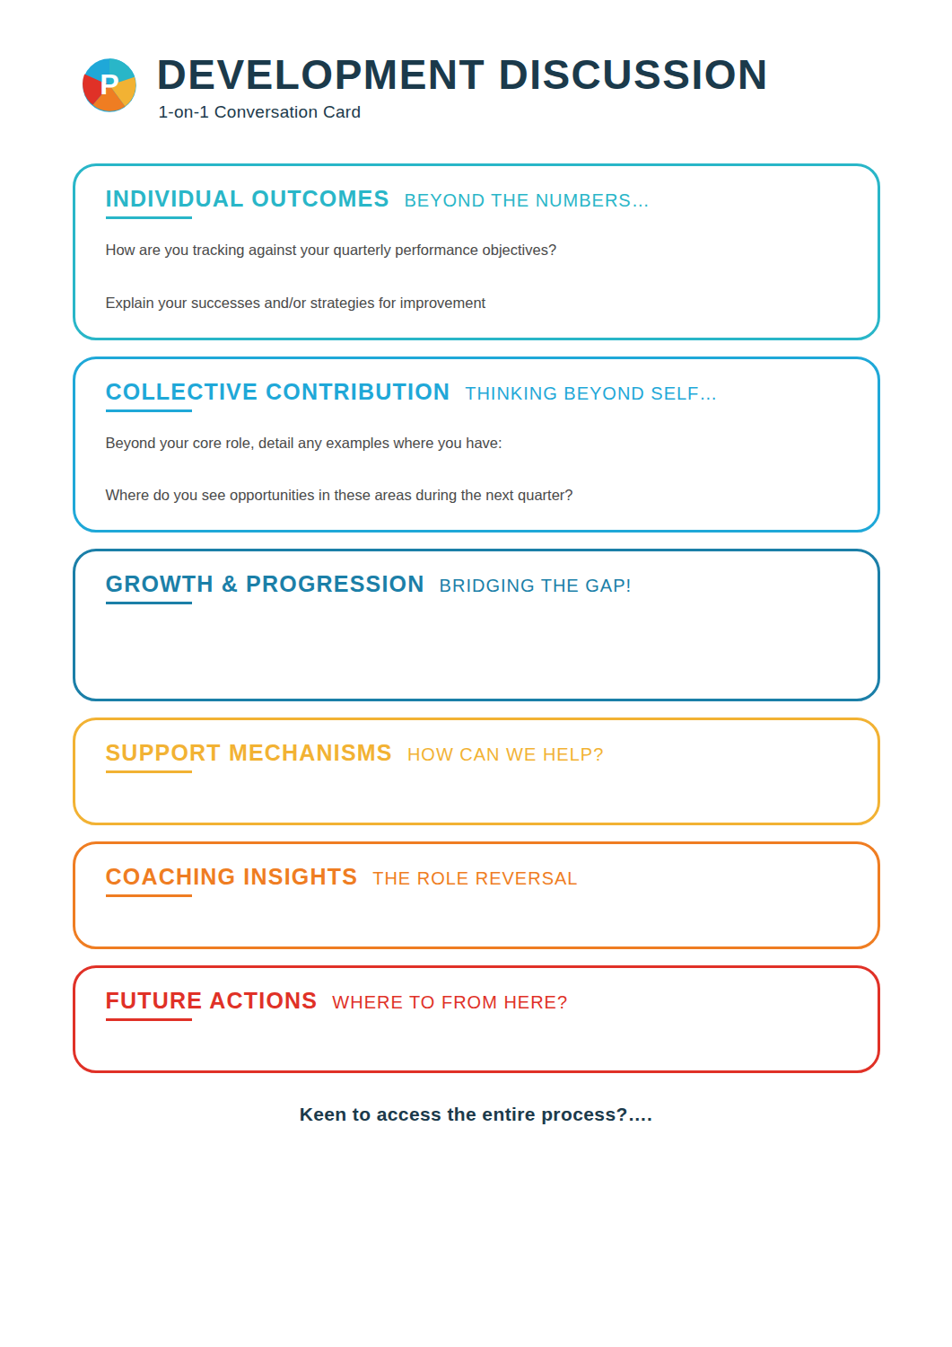P
Development Discussion
1-on-1 Conversation Card
Individual Outcomes beyond the numbers…
How are you tracking against your quarterly performance objectives?
Explain your successes and/or strategies for improvement
Collective Contribution thinking beyond self…
Beyond your core role, detail any examples where you have:
Where do you see opportunities in these areas during the next quarter?
Growth & Progression bridging the gap!
Support Mechanisms how can we help?
Coaching Insights the role reversal
Future Actions where to from here?
Keen to access the entire process?….